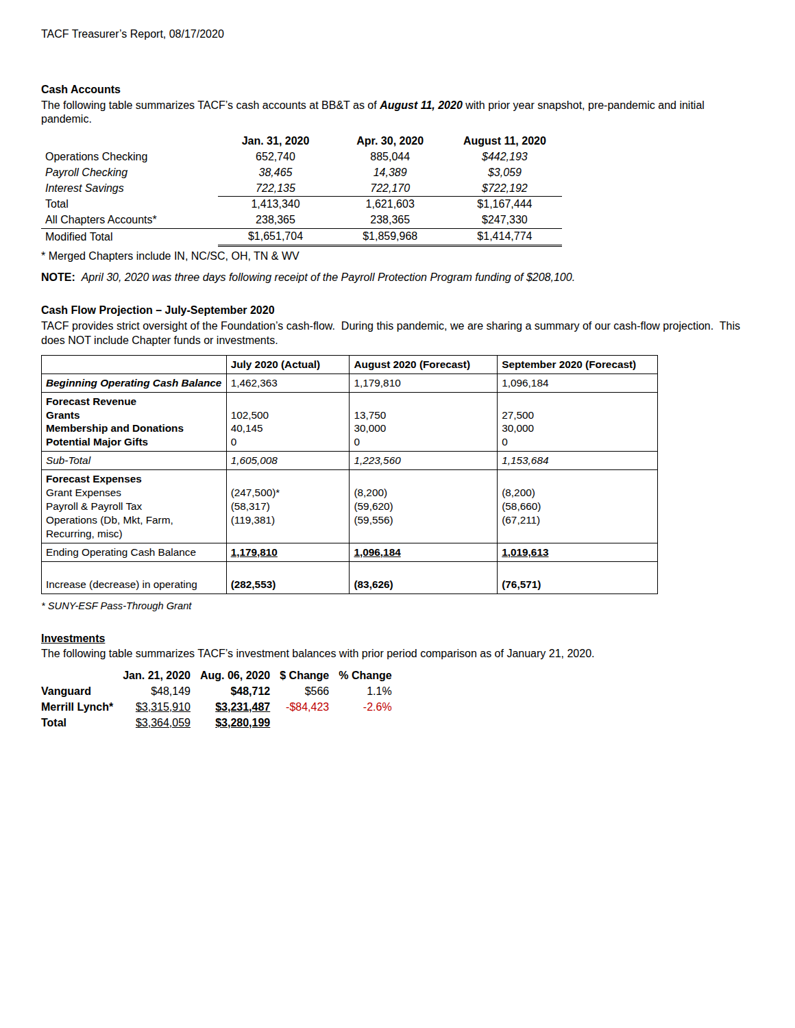TACF Treasurer’s Report, 08/17/2020
Cash Accounts
The following table summarizes TACF’s cash accounts at BB&T as of August 11, 2020 with prior year snapshot, pre-pandemic and initial pandemic.
| | Jan. 31, 2020 | Apr. 30, 2020 | August 11, 2020 |
| --- | --- | --- | --- |
| Operations Checking | 652,740 | 885,044 | $442,193 |
| Payroll Checking | 38,465 | 14,389 | $3,059 |
| Interest Savings | 722,135 | 722,170 | $722,192 |
| Total | 1,413,340 | 1,621,603 | $1,167,444 |
| All Chapters Accounts* | 238,365 | 238,365 | $247,330 |
| Modified Total | $1,651,704 | $1,859,968 | $1,414,774 |
* Merged Chapters include IN, NC/SC, OH, TN & WV
NOTE: April 30, 2020 was three days following receipt of the Payroll Protection Program funding of $208,100.
Cash Flow Projection – July-September 2020
TACF provides strict oversight of the Foundation’s cash-flow. During this pandemic, we are sharing a summary of our cash-flow projection. This does NOT include Chapter funds or investments.
| | July 2020 (Actual) | August 2020 (Forecast) | September 2020 (Forecast) |
| --- | --- | --- | --- |
| Beginning Operating Cash Balance | 1,462,363 | 1,179,810 | 1,096,184 |
| Forecast Revenue Grants Membership and Donations Potential Major Gifts | 102,500 40,145 0 | 13,750 30,000 0 | 27,500 30,000 0 |
| Sub-Total | 1,605,008 | 1,223,560 | 1,153,684 |
| Forecast Expenses Grant Expenses Payroll & Payroll Tax Operations (Db, Mkt, Farm, Recurring, misc) | (247,500)* (58,317) (119,381) | (8,200) (59,620) (59,556) | (8,200) (58,660) (67,211) |
| Ending Operating Cash Balance | 1,179,810 | 1,096,184 | 1,019,613 |
| Increase (decrease) in operating | (282,553) | (83,626) | (76,571) |
* SUNY-ESF Pass-Through Grant
Investments
The following table summarizes TACF’s investment balances with prior period comparison as of January 21, 2020.
| | Jan. 21, 2020 | Aug. 06, 2020 | $ Change | % Change |
| --- | --- | --- | --- | --- |
| Vanguard | $48,149 | $48,712 | $566 | 1.1% |
| Merrill Lynch* | $3,315,910 | $3,231,487 | -$84,423 | -2.6% |
| Total | $3,364,059 | $3,280,199 | | |